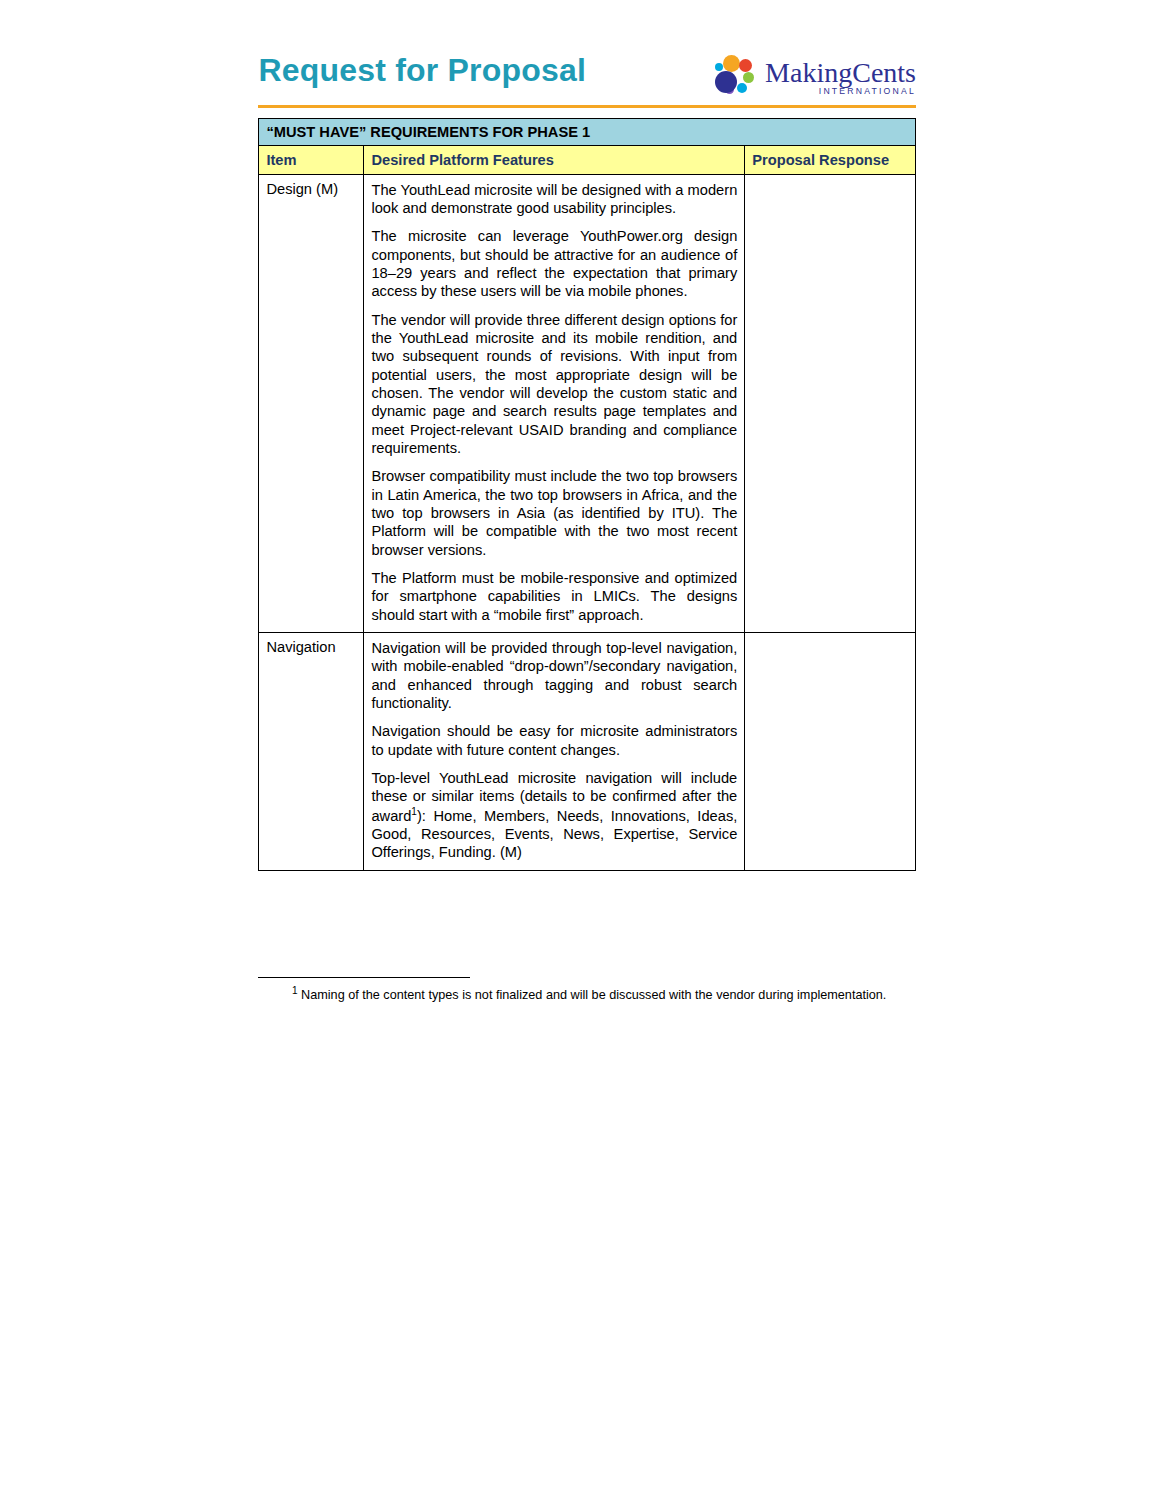Request for Proposal
MakingCents
INTERNATIONAL
| “MUST HAVE” REQUIREMENTS FOR PHASE 1 |
| --- |
| Item | Desired Platform Features | Proposal Response |
| Design (M) | The YouthLead microsite will be designed with a modern look and demonstrate good usability principles. The microsite can leverage YouthPower.org design components, but should be attractive for an audience of 18–29 years and reflect the expectation that primary access by these users will be via mobile phones. The vendor will provide three different design options for the YouthLead microsite and its mobile rendition, and two subsequent rounds of revisions. With input from potential users, the most appropriate design will be chosen. The vendor will develop the custom static and dynamic page and search results page templates and meet Project-relevant USAID branding and compliance requirements. Browser compatibility must include the two top browsers in Latin America, the two top browsers in Africa, and the two top browsers in Asia (as identified by ITU). The Platform will be compatible with the two most recent browser versions. The Platform must be mobile-responsive and optimized for smartphone capabilities in LMICs. The designs should start with a “mobile first” approach. | |
| Navigation | Navigation will be provided through top-level navigation, with mobile-enabled “drop-down”/secondary navigation, and enhanced through tagging and robust search functionality. Navigation should be easy for microsite administrators to update with future content changes. Top-level YouthLead microsite navigation will include these or similar items (details to be confirmed after the award 1 ): Home, Members, Needs, Innovations, Ideas, Good, Resources, Events, News, Expertise, Service Offerings, Funding. (M) | |
1 Naming of the content types is not finalized and will be discussed with the vendor during implementation.